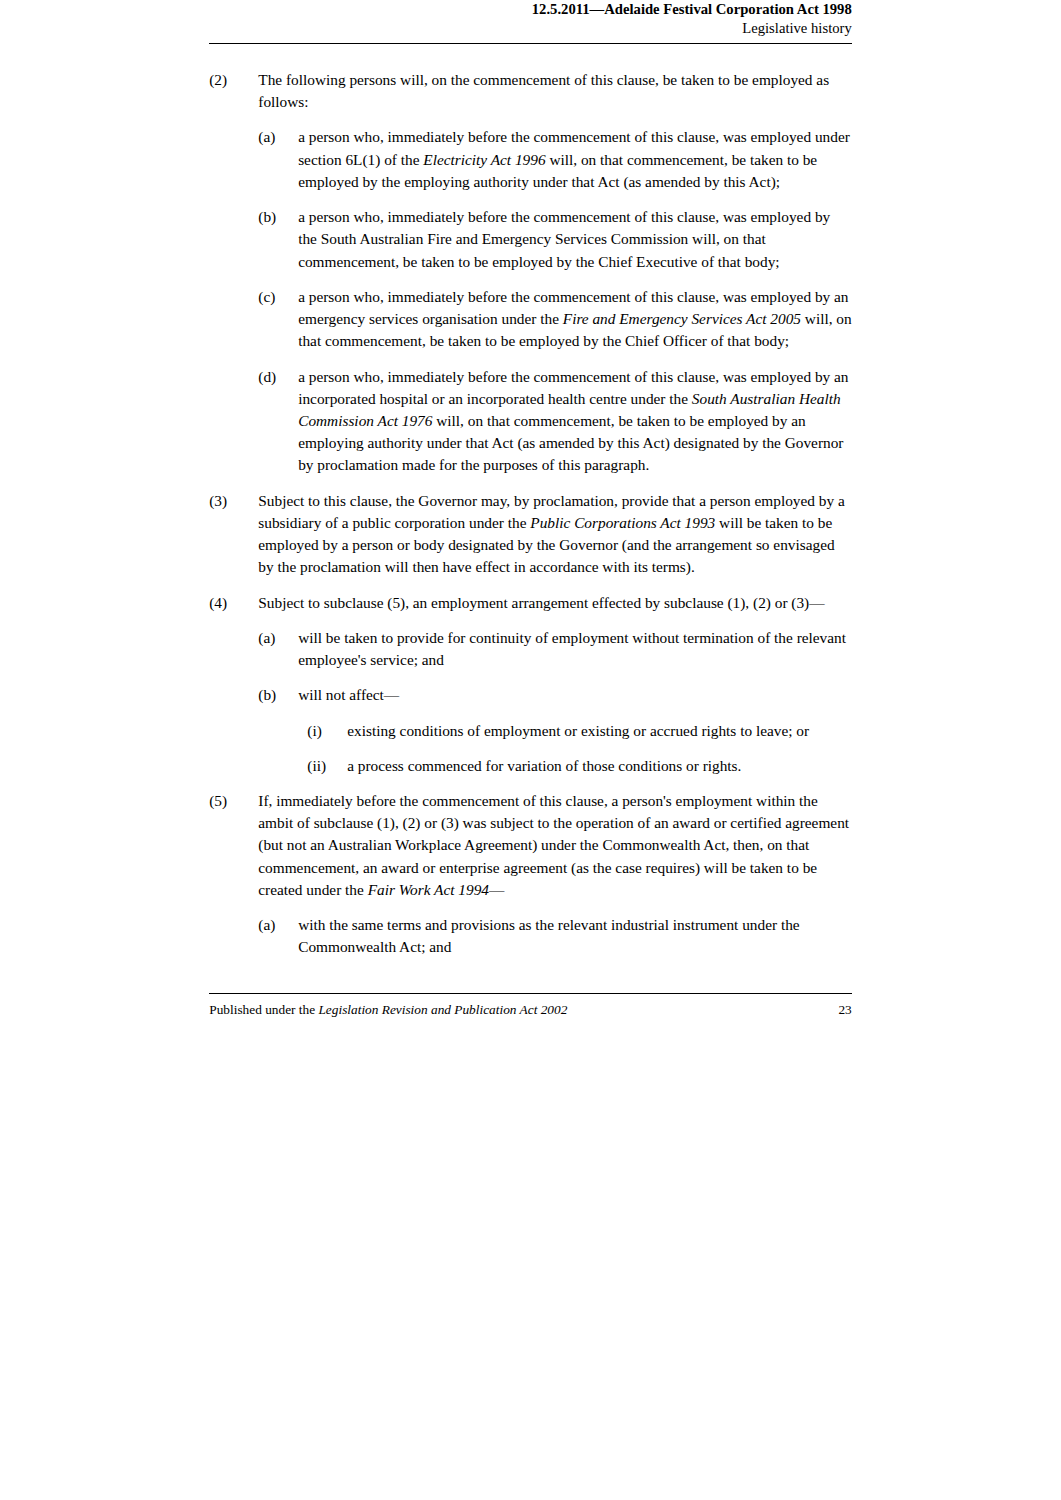12.5.2011—Adelaide Festival Corporation Act 1998
Legislative history
(2)
The following persons will, on the commencement of this clause, be taken to be employed as follows:
(a)
a person who, immediately before the commencement of this clause, was employed under section 6L(1) of the Electricity Act 1996 will, on that commencement, be taken to be employed by the employing authority under that Act (as amended by this Act);
(b)
a person who, immediately before the commencement of this clause, was employed by the South Australian Fire and Emergency Services Commission will, on that commencement, be taken to be employed by the Chief Executive of that body;
(c)
a person who, immediately before the commencement of this clause, was employed by an emergency services organisation under the Fire and Emergency Services Act 2005 will, on that commencement, be taken to be employed by the Chief Officer of that body;
(d)
a person who, immediately before the commencement of this clause, was employed by an incorporated hospital or an incorporated health centre under the South Australian Health Commission Act 1976 will, on that commencement, be taken to be employed by an employing authority under that Act (as amended by this Act) designated by the Governor by proclamation made for the purposes of this paragraph.
(3)
Subject to this clause, the Governor may, by proclamation, provide that a person employed by a subsidiary of a public corporation under the Public Corporations Act 1993 will be taken to be employed by a person or body designated by the Governor (and the arrangement so envisaged by the proclamation will then have effect in accordance with its terms).
(4)
Subject to subclause (5), an employment arrangement effected by subclause (1), (2) or (3)—
(a)
will be taken to provide for continuity of employment without termination of the relevant employee's service; and
(b)
will not affect—
(i)
existing conditions of employment or existing or accrued rights to leave; or
(ii)
a process commenced for variation of those conditions or rights.
(5)
If, immediately before the commencement of this clause, a person's employment within the ambit of subclause (1), (2) or (3) was subject to the operation of an award or certified agreement (but not an Australian Workplace Agreement) under the Commonwealth Act, then, on that commencement, an award or enterprise agreement (as the case requires) will be taken to be created under the Fair Work Act 1994—
(a)
with the same terms and provisions as the relevant industrial instrument under the Commonwealth Act; and
Published under the Legislation Revision and Publication Act 2002
23